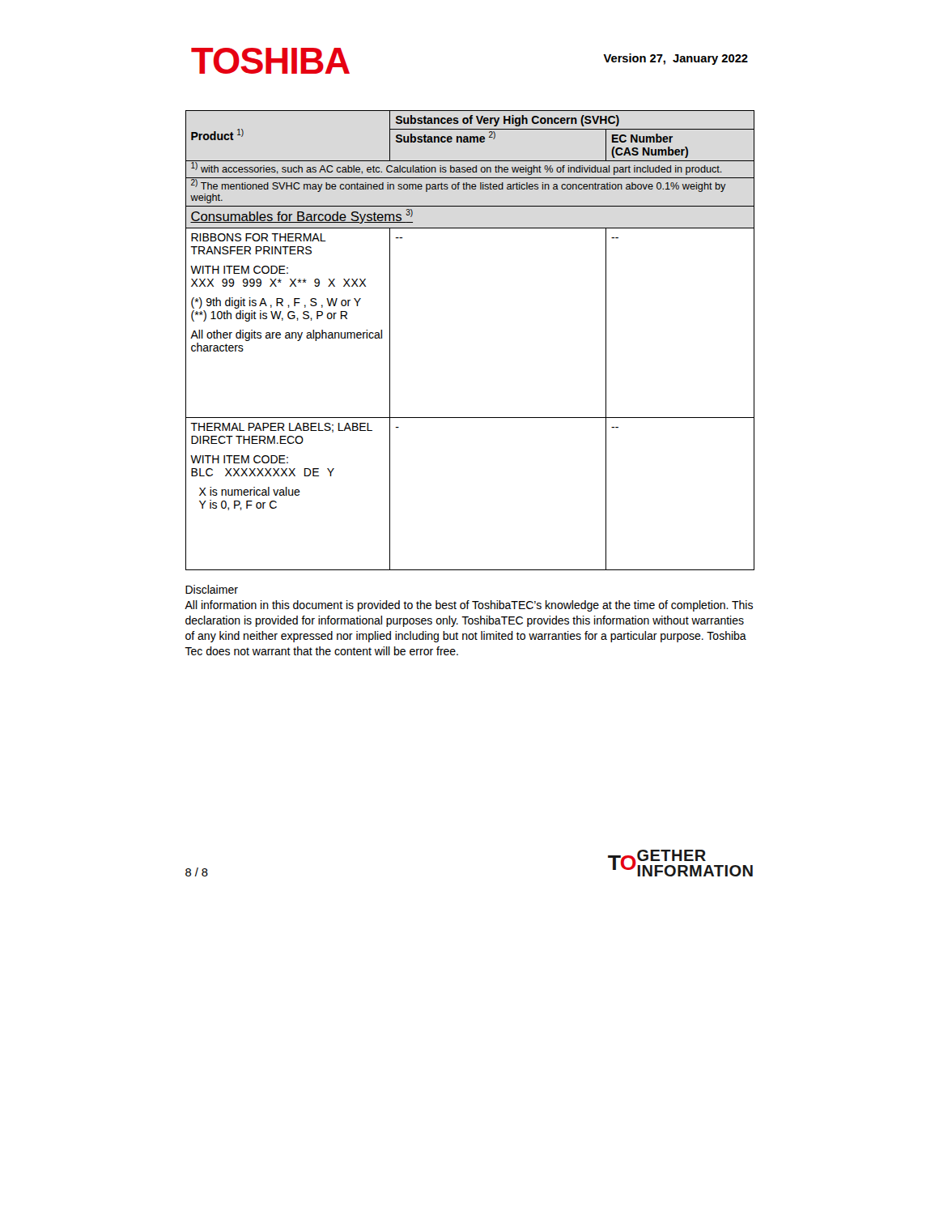TOSHIBA
Version 27, January 2022
| Product 1) | Substances of Very High Concern (SVHC) |
| Substance name 2) | EC Number (CAS Number) |
| 1) with accessories, such as AC cable, etc. Calculation is based on the weight % of individual part included in product. |
| 2) The mentioned SVHC may be contained in some parts of the listed articles in a concentration above 0.1% weight by weight. |
| Consumables for Barcode Systems 3) |
| RIBBONS FOR THERMAL TRANSFER PRINTERS WITH ITEM CODE: XXX 99 999 X* X** 9 X XXX (*) 9th digit is A , R , F , S , W or Y (**) 10th digit is W, G, S, P or R All other digits are any alphanumerical characters | -- | -- |
| THERMAL PAPER LABELS; LABEL DIRECT THERM.ECO WITH ITEM CODE: BLC XXXXXXXXX DE Y X is numerical value Y is 0, P, F or C | - | -- |
Disclaimer
All information in this document is provided to the best of ToshibaTEC’s knowledge at the time of completion. This declaration is provided for informational purposes only. ToshibaTEC provides this information without warranties of any kind neither expressed nor implied including but not limited to warranties for a particular purpose. Toshiba Tec does not warrant that the content will be error free.
8 / 8
TO GETHER INFORMATION